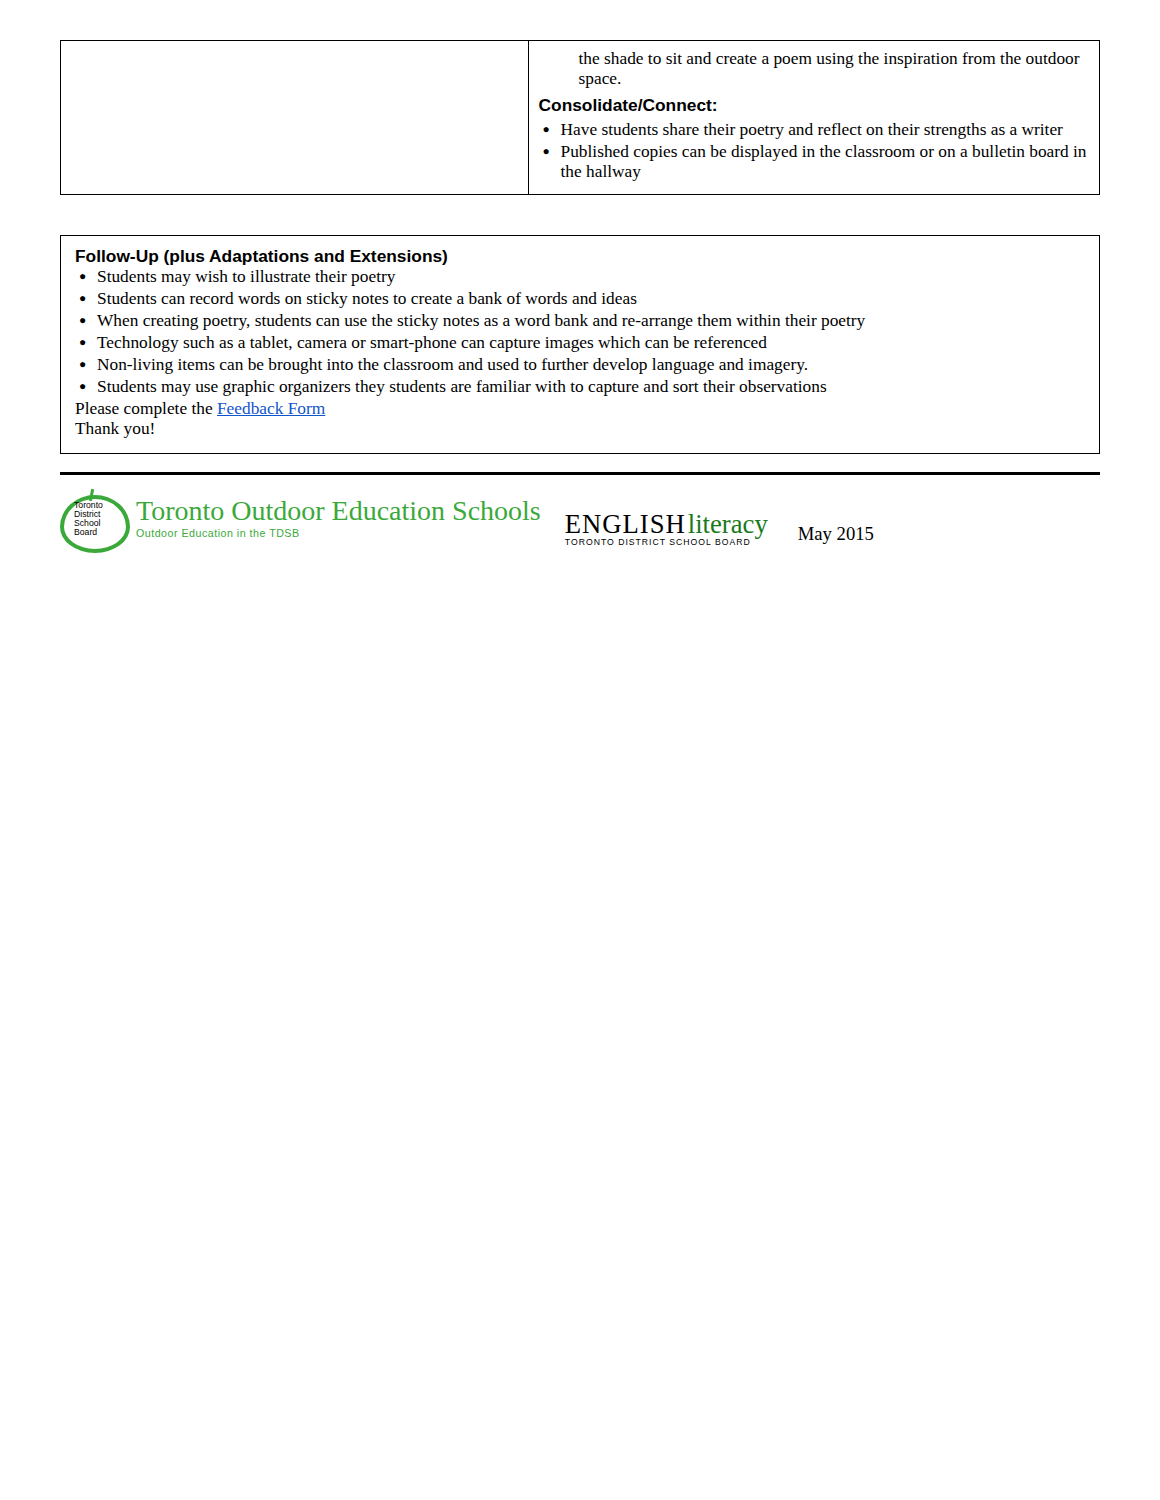| | the shade to sit and create a poem using the inspiration from the outdoor space. Consolidate/Connect: Have students share their poetry and reflect on their strengths as a writer Published copies can be displayed in the classroom or on a bulletin board in the hallway |
Follow-Up (plus Adaptations and Extensions)
Students may wish to illustrate their poetry
Students can record words on sticky notes to create a bank of words and ideas
When creating poetry, students can use the sticky notes as a word bank and re-arrange them within their poetry
Technology such as a tablet, camera or smart-phone can capture images which can be referenced
Non-living items can be brought into the classroom and used to further develop language and imagery.
Students may use graphic organizers they students are familiar with to capture and sort their observations
Please complete the Feedback Form
Thank you!
Toronto
District
School
Board
Toronto Outdoor Education Schools
Outdoor Education in the TDSB
ENGLISH literacy
TORONTO DISTRICT SCHOOL BOARD
May 2015